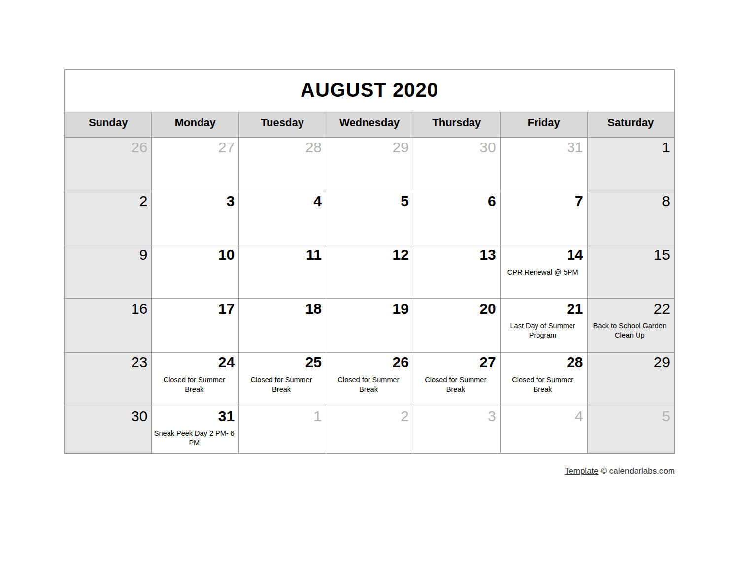| AUGUST 2020 |
| Sunday | Monday | Tuesday | Wednesday | Thursday | Friday | Saturday |
| 26 | 27 | 28 | 29 | 30 | 31 | 1 |
| 2 | 3 | 4 | 5 | 6 | 7 | 8 |
| 9 | 10 | 11 | 12 | 13 | 14 CPR Renewal @ 5PM | 15 |
| 16 | 17 | 18 | 19 | 20 | 21 Last Day of Summer Program | 22 Back to School Garden Clean Up |
| 23 | 24 Closed for Summer Break | 25 Closed for Summer Break | 26 Closed for Summer Break | 27 Closed for Summer Break | 28 Closed for Summer Break | 29 |
| 30 | 31 Sneak Peek Day 2 PM- 6 PM | 1 | 2 | 3 | 4 | 5 |
Template © calendarlabs.com